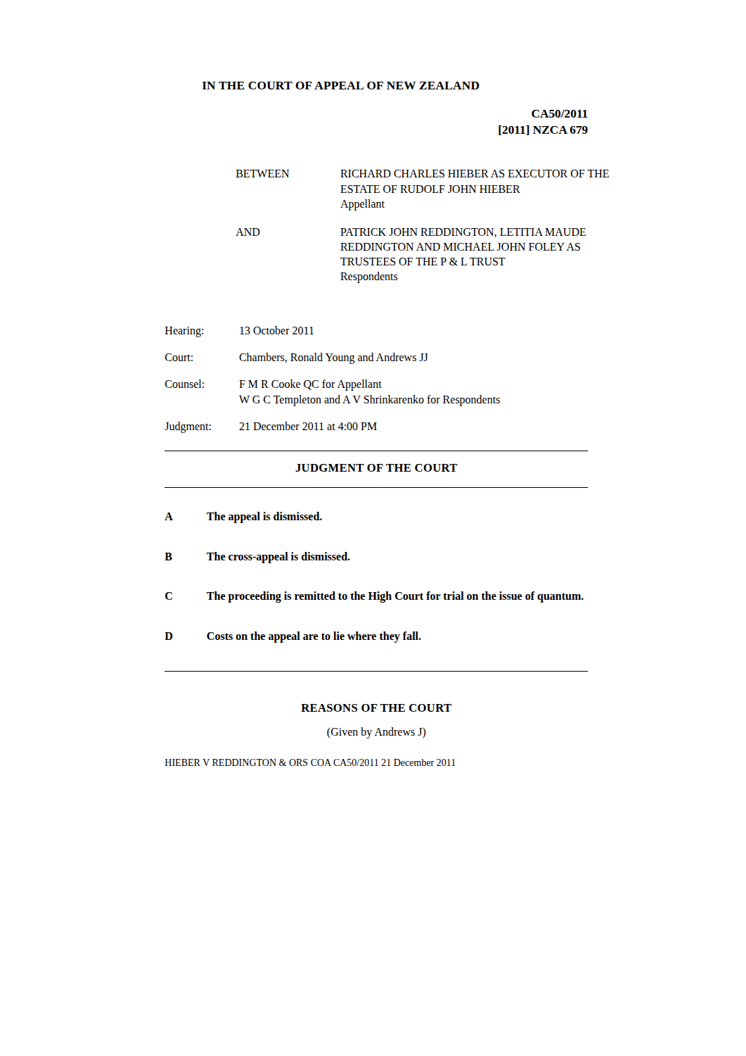IN THE COURT OF APPEAL OF NEW ZEALAND
CA50/2011
[2011] NZCA 679
| BETWEEN | RICHARD CHARLES HIEBER AS EXECUTOR OF THE ESTATE OF RUDOLF JOHN HIEBER Appellant |
| AND | PATRICK JOHN REDDINGTON, LETITIA MAUDE REDDINGTON AND MICHAEL JOHN FOLEY AS TRUSTEES OF THE P & L TRUST Respondents |
| Hearing: | 13 October 2011 |
| Court: | Chambers, Ronald Young and Andrews JJ |
| Counsel: | F M R Cooke QC for Appellant W G C Templeton and A V Shrinkarenko for Respondents |
| Judgment: | 21 December 2011 at 4:00 PM |
JUDGMENT OF THE COURT
| A | The appeal is dismissed. |
| B | The cross-appeal is dismissed. |
| C | The proceeding is remitted to the High Court for trial on the issue of quantum. |
| D | Costs on the appeal are to lie where they fall. |
REASONS OF THE COURT
(Given by Andrews J)
HIEBER V REDDINGTON & ORS COA CA50/2011 21 December 2011